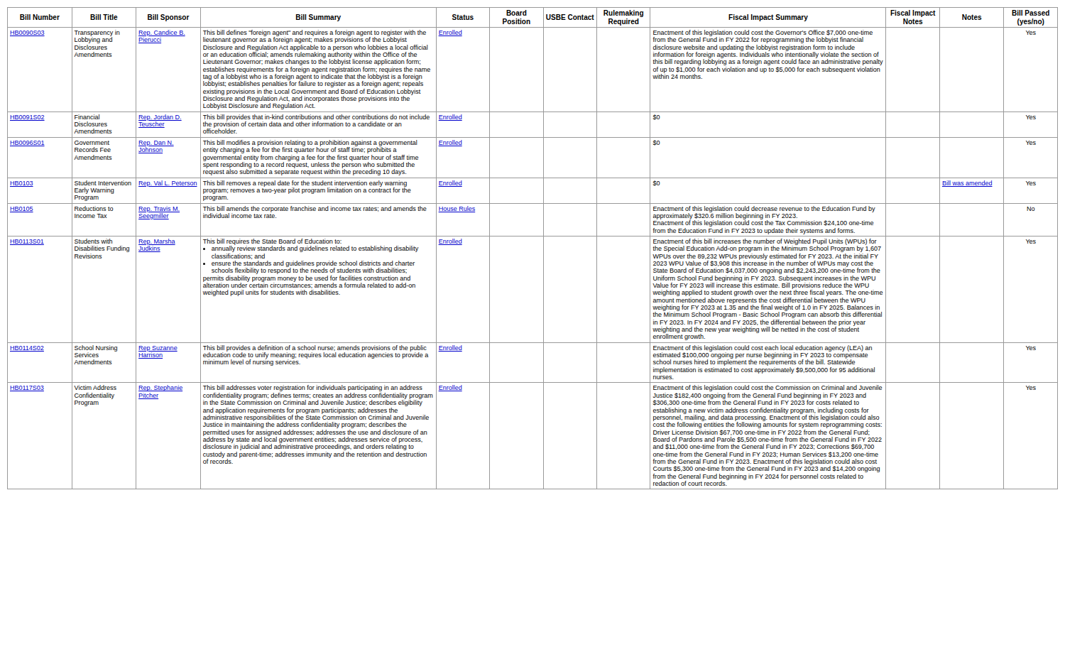| Bill Number | Bill Title | Bill Sponsor | Bill Summary | Status | Board Position | USBE Contact | Rulemaking Required | Fiscal Impact Summary | Fiscal Impact Notes | Notes | Bill Passed (yes/no) |
| --- | --- | --- | --- | --- | --- | --- | --- | --- | --- | --- | --- |
| HB0090S03 | Transparency in Lobbying and Disclosures Amendments | Rep. Candice B. Pierucci | This bill defines "foreign agent" and requires a foreign agent to register with the lieutenant governor as a foreign agent; makes provisions of the Lobbyist Disclosure and Regulation Act applicable to a person who lobbies a local official or an education official; amends rulemaking authority within the Office of the Lieutenant Governor; makes changes to the lobbyist license application form; establishes requirements for a foreign agent registration form; requires the name tag of a lobbyist who is a foreign agent to indicate that the lobbyist is a foreign lobbyist; establishes penalties for failure to register as a foreign agent; repeals existing provisions in the Local Government and Board of Education Lobbyist Disclosure and Regulation Act, and incorporates those provisions into the Lobbyist Disclosure and Regulation Act. | Enrolled | | | | Enactment of this legislation could cost the Governor's Office $7,000 one-time from the General Fund in FY 2022 for reprogramming the lobbyist financial disclosure website and updating the lobbyist registration form to include information for foreign agents. Individuals who intentionally violate the section of this bill regarding lobbying as a foreign agent could face an administrative penalty of up to $1,000 for each violation and up to $5,000 for each subsequent violation within 24 months. | | | Yes |
| HB0091S02 | Financial Disclosures Amendments | Rep. Jordan D. Teuscher | This bill provides that in-kind contributions and other contributions do not include the provision of certain data and other information to a candidate or an officeholder. | Enrolled | | | | $0 | | | Yes |
| HB0096S01 | Government Records Fee Amendments | Rep. Dan N. Johnson | This bill modifies a provision relating to a prohibition against a governmental entity charging a fee for the first quarter hour of staff time; prohibits a governmental entity from charging a fee for the first quarter hour of staff time spent responding to a record request, unless the person who submitted the request also submitted a separate request within the preceding 10 days. | Enrolled | | | | $0 | | | Yes |
| HB0103 | Student Intervention Early Warning Program | Rep. Val L. Peterson | This bill removes a repeal date for the student intervention early warning program; removes a two-year pilot program limitation on a contract for the program. | Enrolled | | | | $0 | | Bill was amended | Yes |
| HB0105 | Reductions to Income Tax | Rep. Travis M. Seegmiller | This bill amends the corporate franchise and income tax rates; and amends the individual income tax rate. | House Rules | | | | Enactment of this legislation could decrease revenue to the Education Fund by approximately $320.6 million beginning in FY 2023. Enactment of this legislation could cost the Tax Commission $24,100 one-time from the Education Fund in FY 2023 to update their systems and forms. | | | No |
| HB0113S01 | Students with Disabilities Funding Revisions | Rep. Marsha Judkins | This bill requires the State Board of Education to: annually review standards and guidelines related to establishing disability classifications; and ensure the standards and guidelines provide school districts and charter schools flexibility to respond to the needs of students with disabilities; permits disability program money to be used for facilities construction and alteration under certain circumstances; amends a formula related to add-on weighted pupil units for students with disabilities. | Enrolled | | | | Enactment of this bill increases the number of Weighted Pupil Units (WPUs) for the Special Education Add-on program in the Minimum School Program by 1,607 WPUs over the 89,232 WPUs previously estimated for FY 2023. At the initial FY 2023 WPU Value of $3,908 this increase in the number of WPUs may cost the State Board of Education $4,037,000 ongoing and $2,243,200 one-time from the Uniform School Fund beginning in FY 2023. Subsequent increases in the WPU Value for FY 2023 will increase this estimate. Bill provisions reduce the WPU weighting applied to student growth over the next three fiscal years. The one-time amount mentioned above represents the cost differential between the WPU weighting for FY 2023 at 1.35 and the final weight of 1.0 in FY 2025. Balances in the Minimum School Program - Basic School Program can absorb this differential in FY 2023. In FY 2024 and FY 2025, the differential between the prior year weighting and the new year weighting will be netted in the cost of student enrollment growth. | | | Yes |
| HB0114S02 | School Nursing Services Amendments | Rep Suzanne Harrison | This bill provides a definition of a school nurse; amends provisions of the public education code to unify meaning; requires local education agencies to provide a minimum level of nursing services. | Enrolled | | | | Enactment of this legislation could cost each local education agency (LEA) an estimated $100,000 ongoing per nurse beginning in FY 2023 to compensate school nurses hired to implement the requirements of the bill. Statewide implementation is estimated to cost approximately $9,500,000 for 95 additional nurses. | | | Yes |
| HB0117S03 | Victim Address Confidentiality Program | Rep. Stephanie Pitcher | This bill addresses voter registration for individuals participating in an address confidentiality program; defines terms; creates an address confidentiality program in the State Commission on Criminal and Juvenile Justice; describes eligibility and application requirements for program participants; addresses the administrative responsibilities of the State Commission on Criminal and Juvenile Justice in maintaining the address confidentiality program; describes the permitted uses for assigned addresses; addresses the use and disclosure of an address by state and local government entities; addresses service of process, disclosure in judicial and administrative proceedings, and orders relating to custody and parent-time; addresses immunity and the retention and destruction of records. | Enrolled | | | | Enactment of this legislation could cost the Commission on Criminal and Juvenile Justice $182,400 ongoing from the General Fund beginning in FY 2023 and $306,300 one-time from the General Fund in FY 2023 for costs related to establishing a new victim address confidentiality program, including costs for personnel, mailing, and data processing. Enactment of this legislation could also cost the following entities the following amounts for system reprogramming costs: Driver License Division $67,700 one-time in FY 2022 from the General Fund; Board of Pardons and Parole $5,500 one-time from the General Fund in FY 2022 and $11,000 one-time from the General Fund in FY 2023; Corrections $69,700 one-time from the General Fund in FY 2023; Human Services $13,200 one-time from the General Fund in FY 2023. Enactment of this legislation could also cost Courts $5,300 one-time from the General Fund in FY 2023 and $14,200 ongoing from the General Fund beginning in FY 2024 for personnel costs related to redaction of court records. | | | Yes |